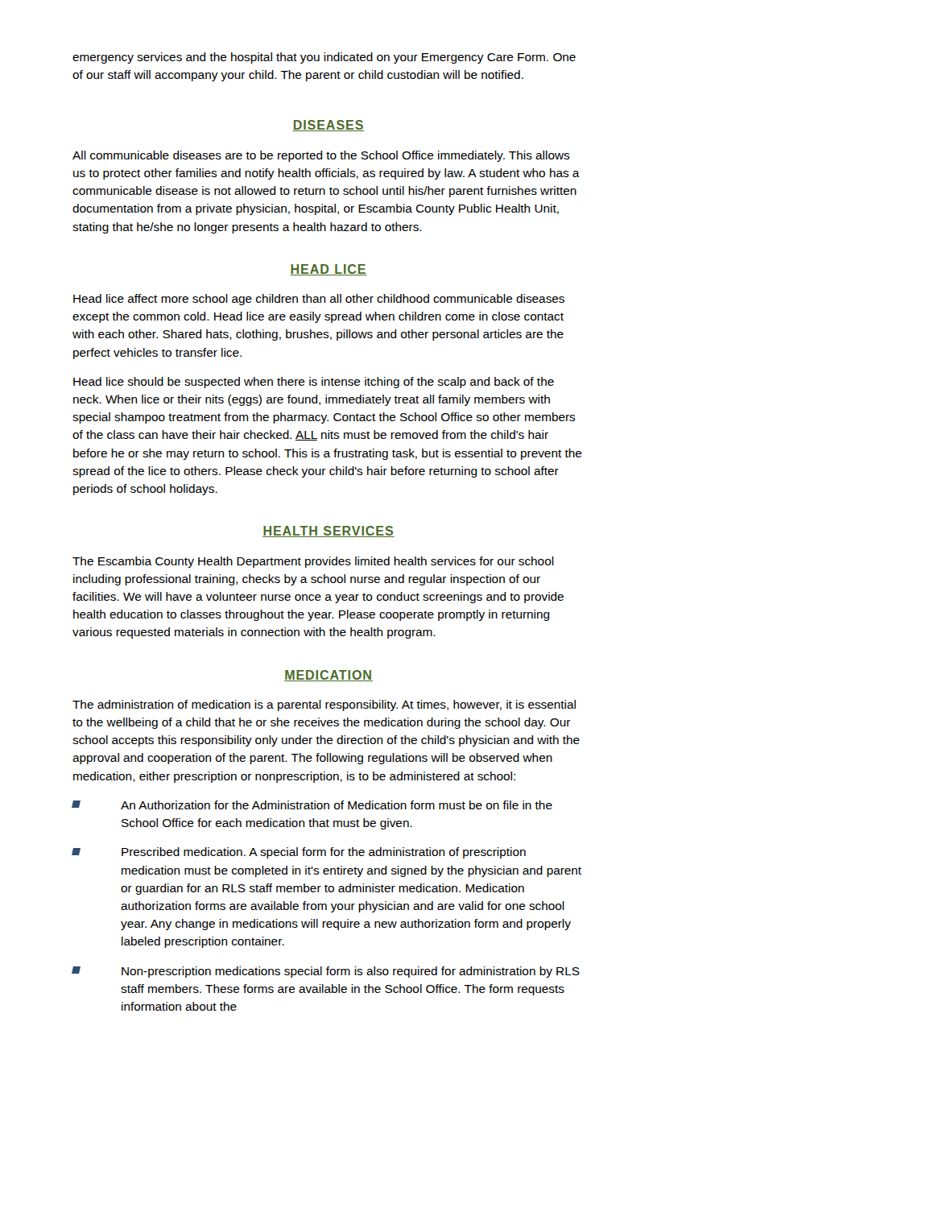emergency services and the hospital that you indicated on your Emergency Care Form. One of our staff will accompany your child. The parent or child custodian will be notified.
DISEASES
All communicable diseases are to be reported to the School Office immediately. This allows us to protect other families and notify health officials, as required by law. A student who has a communicable disease is not allowed to return to school until his/her parent furnishes written documentation from a private physician, hospital, or Escambia County Public Health Unit, stating that he/she no longer presents a health hazard to others.
HEAD LICE
Head lice affect more school age children than all other childhood communicable diseases except the common cold. Head lice are easily spread when children come in close contact with each other. Shared hats, clothing, brushes, pillows and other personal articles are the perfect vehicles to transfer lice.
Head lice should be suspected when there is intense itching of the scalp and back of the neck. When lice or their nits (eggs) are found, immediately treat all family members with special shampoo treatment from the pharmacy. Contact the School Office so other members of the class can have their hair checked. ALL nits must be removed from the child's hair before he or she may return to school. This is a frustrating task, but is essential to prevent the spread of the lice to others. Please check your child's hair before returning to school after periods of school holidays.
HEALTH SERVICES
The Escambia County Health Department provides limited health services for our school including professional training, checks by a school nurse and regular inspection of our facilities. We will have a volunteer nurse once a year to conduct screenings and to provide health education to classes throughout the year. Please cooperate promptly in returning various requested materials in connection with the health program.
MEDICATION
The administration of medication is a parental responsibility. At times, however, it is essential to the wellbeing of a child that he or she receives the medication during the school day. Our school accepts this responsibility only under the direction of the child's physician and with the approval and cooperation of the parent. The following regulations will be observed when medication, either prescription or nonprescription, is to be administered at school:
An Authorization for the Administration of Medication form must be on file in the School Office for each medication that must be given.
Prescribed medication. A special form for the administration of prescription medication must be completed in it's entirety and signed by the physician and parent or guardian for an RLS staff member to administer medication. Medication authorization forms are available from your physician and are valid for one school year. Any change in medications will require a new authorization form and properly labeled prescription container.
Non-prescription medications special form is also required for administration by RLS staff members. These forms are available in the School Office. The form requests information about the